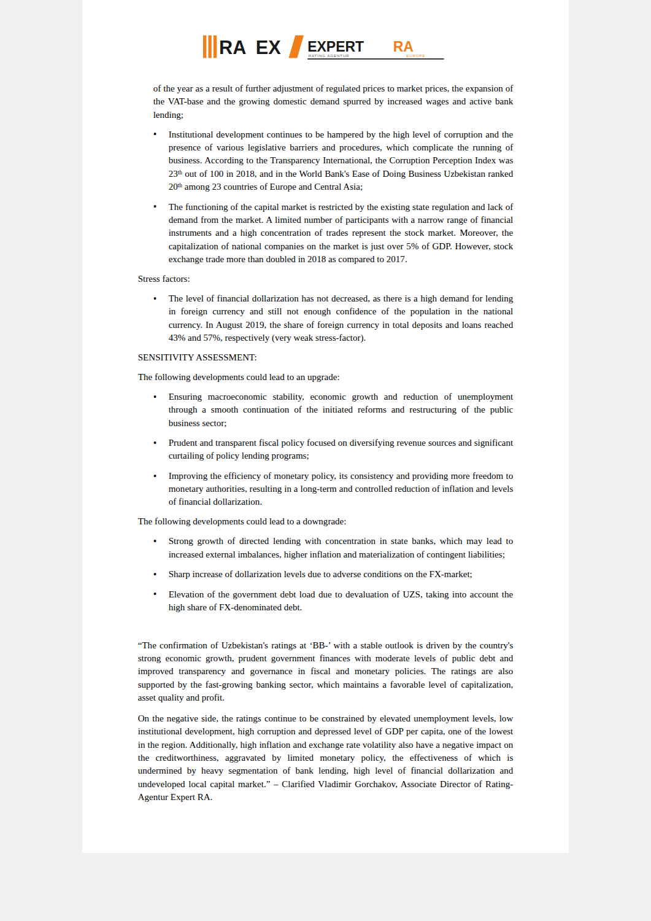RA EX EXPERT RA RATING AGENTUR EUROPE
of the year as a result of further adjustment of regulated prices to market prices, the expansion of the VAT-base and the growing domestic demand spurred by increased wages and active bank lending;
Institutional development continues to be hampered by the high level of corruption and the presence of various legislative barriers and procedures, which complicate the running of business. According to the Transparency International, the Corruption Perception Index was 23th out of 100 in 2018, and in the World Bank's Ease of Doing Business Uzbekistan ranked 20th among 23 countries of Europe and Central Asia;
The functioning of the capital market is restricted by the existing state regulation and lack of demand from the market. A limited number of participants with a narrow range of financial instruments and a high concentration of trades represent the stock market. Moreover, the capitalization of national companies on the market is just over 5% of GDP. However, stock exchange trade more than doubled in 2018 as compared to 2017.
Stress factors:
The level of financial dollarization has not decreased, as there is a high demand for lending in foreign currency and still not enough confidence of the population in the national currency. In August 2019, the share of foreign currency in total deposits and loans reached 43% and 57%, respectively (very weak stress-factor).
SENSITIVITY ASSESSMENT:
The following developments could lead to an upgrade:
Ensuring macroeconomic stability, economic growth and reduction of unemployment through a smooth continuation of the initiated reforms and restructuring of the public business sector;
Prudent and transparent fiscal policy focused on diversifying revenue sources and significant curtailing of policy lending programs;
Improving the efficiency of monetary policy, its consistency and providing more freedom to monetary authorities, resulting in a long-term and controlled reduction of inflation and levels of financial dollarization.
The following developments could lead to a downgrade:
Strong growth of directed lending with concentration in state banks, which may lead to increased external imbalances, higher inflation and materialization of contingent liabilities;
Sharp increase of dollarization levels due to adverse conditions on the FX-market;
Elevation of the government debt load due to devaluation of UZS, taking into account the high share of FX-denominated debt.
“The confirmation of Uzbekistan's ratings at ‘BB-’ with a stable outlook is driven by the country's strong economic growth, prudent government finances with moderate levels of public debt and improved transparency and governance in fiscal and monetary policies. The ratings are also supported by the fast-growing banking sector, which maintains a favorable level of capitalization, asset quality and profit.
On the negative side, the ratings continue to be constrained by elevated unemployment levels, low institutional development, high corruption and depressed level of GDP per capita, one of the lowest in the region. Additionally, high inflation and exchange rate volatility also have a negative impact on the creditworthiness, aggravated by limited monetary policy, the effectiveness of which is undermined by heavy segmentation of bank lending, high level of financial dollarization and undeveloped local capital market.” – Clarified Vladimir Gorchakov, Associate Director of Rating-Agentur Expert RA.